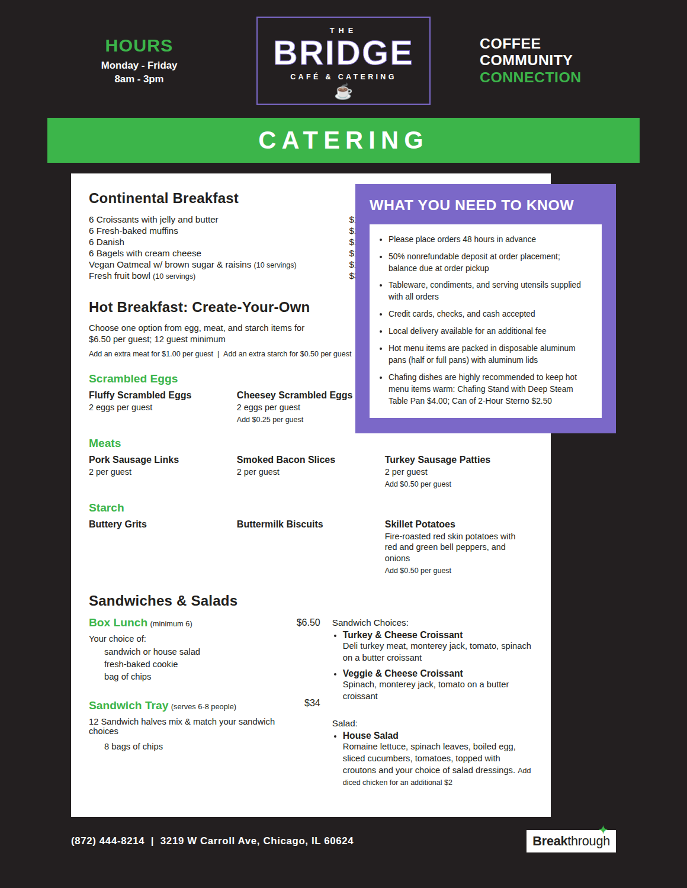HOURS
Monday - Friday
8am - 3pm
THE
BRIDGE
CAFÉ & CATERING
☕
COFFEE
COMMUNITY
CONNECTION
CATERING
WHAT YOU NEED TO KNOW
Please place orders 48 hours in advance
50% nonrefundable deposit at order placement;
balance due at order pickup
Tableware, condiments, and serving utensils supplied with all orders
Credit cards, checks, and cash accepted
Local delivery available for an additional fee
Hot menu items are packed in disposable aluminum pans (half or full pans) with aluminum lids
Chafing dishes are highly recommended to keep hot menu items warm: Chafing Stand with Deep Steam Table Pan $4.00; Can of 2-Hour Sterno $2.50
Continental Breakfast
| 6 Croissants with jelly and butter | $12 |
| 6 Fresh-baked muffins | $12 |
| 6 Danish | $15 |
| 6 Bagels with cream cheese | $16 |
| Vegan Oatmeal w/ brown sugar & raisins (10 servings) | $15 |
| Fresh fruit bowl (10 servings) | $30 |
Hot Breakfast: Create-Your-Own
Choose one option from egg, meat, and starch items for
$6.50 per guest; 12 guest minimum Add an extra meat for $1.00 per guest | Add an extra starch for $0.50 per guest
Scrambled Eggs
Fluffy Scrambled Eggs
2 eggs per guest
Cheesey Scrambled Eggs
2 eggs per guest
Add $0.25 per guest
Meats
Pork Sausage Links
2 per guest
Smoked Bacon Slices
2 per guest
Turkey Sausage Patties
2 per guest
Add $0.50 per guest
Starch
Buttery Grits
Buttermilk Biscuits
Skillet Potatoes
Fire-roasted red skin potatoes with red and green bell peppers, and onions
Add $0.50 per guest
Sandwiches & Salads
Box Lunch (minimum 6)
Your choice of:
sandwich or house salad
fresh-baked cookie
bag of chips
Sandwich Tray (serves 6-8 people)
12 Sandwich halves mix & match your sandwich choices
8 bags of chips
$6.50
$34
Sandwich Choices:
Turkey & Cheese Croissant Deli turkey meat, monterey jack, tomato, spinach on a butter croissant
Veggie & Cheese Croissant Spinach, monterey jack, tomato on a butter croissant
Salad:
House Salad Romaine lettuce, spinach leaves, boiled egg, sliced cucumbers, tomatoes, topped with croutons and your choice of salad dressings. Add diced chicken for an additional $2
(872) 444-8214 | 3219 W Carroll Ave, Chicago, IL 60624
✦Breakthrough